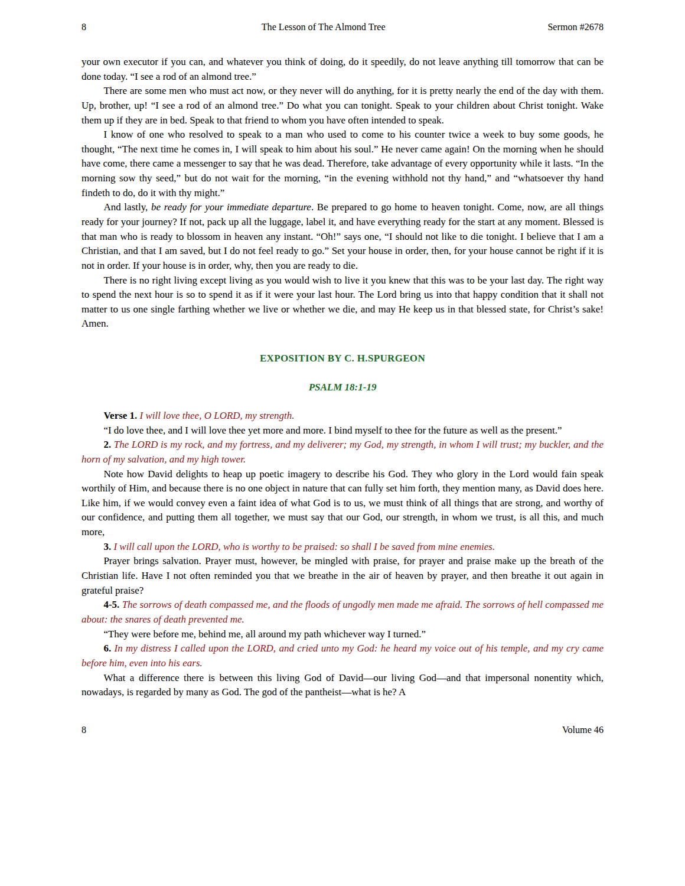8
The Lesson of The Almond Tree
Sermon #2678
your own executor if you can, and whatever you think of doing, do it speedily, do not leave anything till tomorrow that can be done today. “I see a rod of an almond tree.”
There are some men who must act now, or they never will do anything, for it is pretty nearly the end of the day with them. Up, brother, up! “I see a rod of an almond tree.” Do what you can tonight. Speak to your children about Christ tonight. Wake them up if they are in bed. Speak to that friend to whom you have often intended to speak.
I know of one who resolved to speak to a man who used to come to his counter twice a week to buy some goods, he thought, “The next time he comes in, I will speak to him about his soul.” He never came again! On the morning when he should have come, there came a messenger to say that he was dead. Therefore, take advantage of every opportunity while it lasts. “In the morning sow thy seed,” but do not wait for the morning, “in the evening withhold not thy hand,” and “whatsoever thy hand findeth to do, do it with thy might.”
And lastly, be ready for your immediate departure. Be prepared to go home to heaven tonight. Come, now, are all things ready for your journey? If not, pack up all the luggage, label it, and have everything ready for the start at any moment. Blessed is that man who is ready to blossom in heaven any instant. “Oh!” says one, “I should not like to die tonight. I believe that I am a Christian, and that I am saved, but I do not feel ready to go.” Set your house in order, then, for your house cannot be right if it is not in order. If your house is in order, why, then you are ready to die.
There is no right living except living as you would wish to live it you knew that this was to be your last day. The right way to spend the next hour is so to spend it as if it were your last hour. The Lord bring us into that happy condition that it shall not matter to us one single farthing whether we live or whether we die, and may He keep us in that blessed state, for Christ’s sake! Amen.
EXPOSITION BY C. H.SPURGEON
PSALM 18:1-19
Verse 1. I will love thee, O LORD, my strength.
“I do love thee, and I will love thee yet more and more. I bind myself to thee for the future as well as the present.”
2. The LORD is my rock, and my fortress, and my deliverer; my God, my strength, in whom I will trust; my buckler, and the horn of my salvation, and my high tower.
Note how David delights to heap up poetic imagery to describe his God. They who glory in the Lord would fain speak worthily of Him, and because there is no one object in nature that can fully set him forth, they mention many, as David does here. Like him, if we would convey even a faint idea of what God is to us, we must think of all things that are strong, and worthy of our confidence, and putting them all together, we must say that our God, our strength, in whom we trust, is all this, and much more,
3. I will call upon the LORD, who is worthy to be praised: so shall I be saved from mine enemies.
Prayer brings salvation. Prayer must, however, be mingled with praise, for prayer and praise make up the breath of the Christian life. Have I not often reminded you that we breathe in the air of heaven by prayer, and then breathe it out again in grateful praise?
4-5. The sorrows of death compassed me, and the floods of ungodly men made me afraid. The sorrows of hell compassed me about: the snares of death prevented me.
“They were before me, behind me, all around my path whichever way I turned.”
6. In my distress I called upon the LORD, and cried unto my God: he heard my voice out of his temple, and my cry came before him, even into his ears.
What a difference there is between this living God of David—our living God—and that impersonal nonentity which, nowadays, is regarded by many as God. The god of the pantheist—what is he? A
8
Volume 46